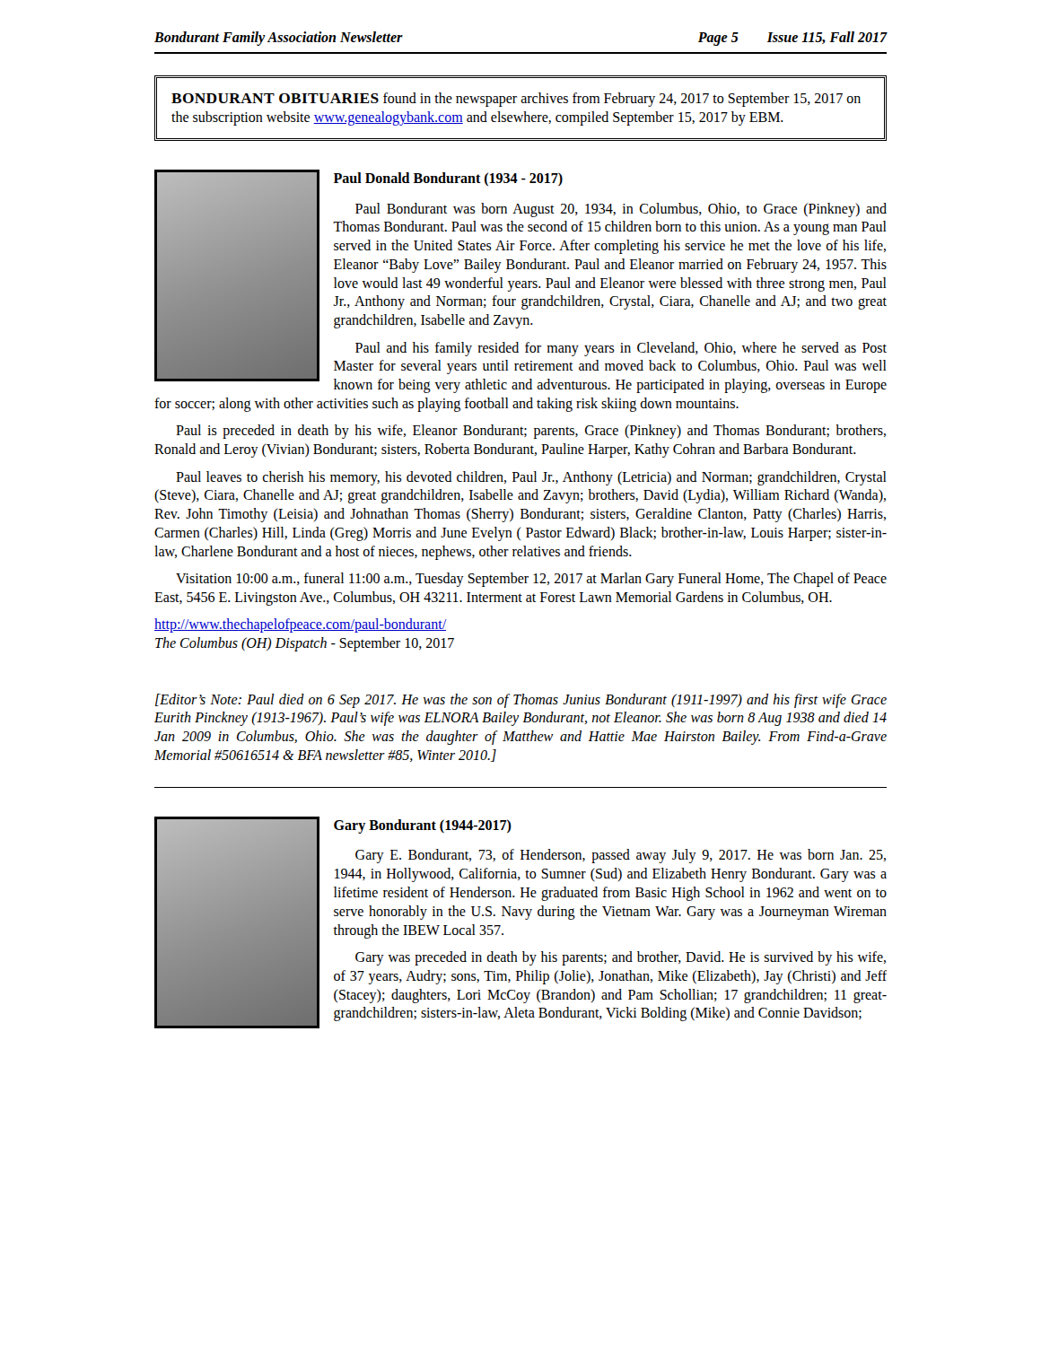Bondurant Family Association Newsletter
Page 5
Issue 115, Fall 2017
BONDURANT OBITUARIES found in the newspaper archives from February 24, 2017 to September 15, 2017 on the subscription website www.genealogybank.com and elsewhere, compiled September 15, 2017 by EBM.
Paul Donald Bondurant (1934 - 2017)
Paul Bondurant was born August 20, 1934, in Columbus, Ohio, to Grace (Pinkney) and Thomas Bondurant. Paul was the second of 15 children born to this union. As a young man Paul served in the United States Air Force. After completing his service he met the love of his life, Eleanor “Baby Love” Bailey Bondurant. Paul and Eleanor married on February 24, 1957. This love would last 49 wonderful years. Paul and Eleanor were blessed with three strong men, Paul Jr., Anthony and Norman; four grandchildren, Crystal, Ciara, Chanelle and AJ; and two great grandchildren, Isabelle and Zavyn.
Paul and his family resided for many years in Cleveland, Ohio, where he served as Post Master for several years until retirement and moved back to Columbus, Ohio. Paul was well known for being very athletic and adventurous. He participated in playing, overseas in Europe for soccer; along with other activities such as playing football and taking risk skiing down mountains.
Paul is preceded in death by his wife, Eleanor Bondurant; parents, Grace (Pinkney) and Thomas Bondurant; brothers, Ronald and Leroy (Vivian) Bondurant; sisters, Roberta Bondurant, Pauline Harper, Kathy Cohran and Barbara Bondurant.
Paul leaves to cherish his memory, his devoted children, Paul Jr., Anthony (Letricia) and Norman; grandchildren, Crystal (Steve), Ciara, Chanelle and AJ; great grandchildren, Isabelle and Zavyn; brothers, David (Lydia), William Richard (Wanda), Rev. John Timothy (Leisia) and Johnathan Thomas (Sherry) Bondurant; sisters, Geraldine Clanton, Patty (Charles) Harris, Carmen (Charles) Hill, Linda (Greg) Morris and June Evelyn ( Pastor Edward) Black; brother-in-law, Louis Harper; sister-in-law, Charlene Bondurant and a host of nieces, nephews, other relatives and friends.
Visitation 10:00 a.m., funeral 11:00 a.m., Tuesday September 12, 2017 at Marlan Gary Funeral Home, The Chapel of Peace East, 5456 E. Livingston Ave., Columbus, OH 43211. Interment at Forest Lawn Memorial Gardens in Columbus, OH.
http://www.thechapelofpeace.com/paul-bondurant/
The Columbus (OH) Dispatch - September 10, 2017
[Editor’s Note: Paul died on 6 Sep 2017. He was the son of Thomas Junius Bondurant (1911-1997) and his first wife Grace Eurith Pinckney (1913-1967). Paul’s wife was ELNORA Bailey Bondurant, not Eleanor. She was born 8 Aug 1938 and died 14 Jan 2009 in Columbus, Ohio. She was the daughter of Matthew and Hattie Mae Hairston Bailey. From Find-a-Grave Memorial #50616514 & BFA newsletter #85, Winter 2010.]
Gary Bondurant (1944-2017)
Gary E. Bondurant, 73, of Henderson, passed away July 9, 2017. He was born Jan. 25, 1944, in Hollywood, California, to Sumner (Sud) and Elizabeth Henry Bondurant. Gary was a lifetime resident of Henderson. He graduated from Basic High School in 1962 and went on to serve honorably in the U.S. Navy during the Vietnam War. Gary was a Journeyman Wireman through the IBEW Local 357.
Gary was preceded in death by his parents; and brother, David. He is survived by his wife, of 37 years, Audry; sons, Tim, Philip (Jolie), Jonathan, Mike (Elizabeth), Jay (Christi) and Jeff (Stacey); daughters, Lori McCoy (Brandon) and Pam Schollian; 17 grandchildren; 11 great-grandchildren; sisters-in-law, Aleta Bondurant, Vicki Bolding (Mike) and Connie Davidson;